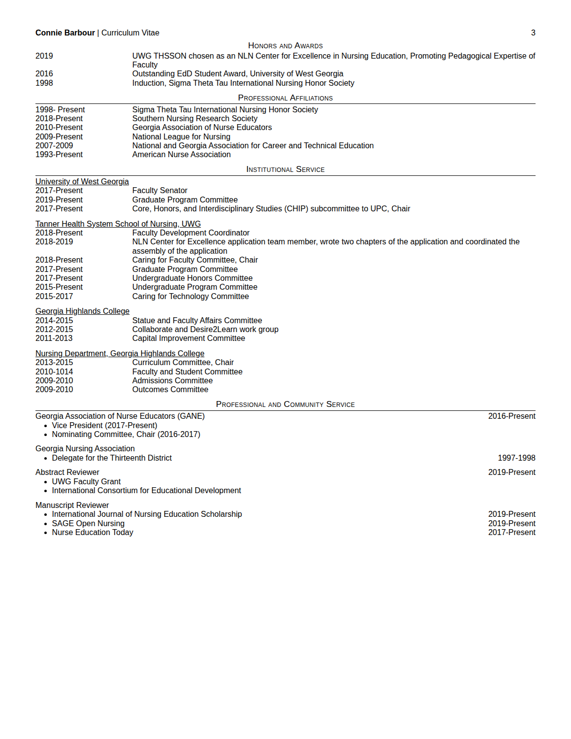Connie Barbour | Curriculum Vitae
3
Honors and Awards
| 2019 | UWG THSSON chosen as an NLN Center for Excellence in Nursing Education, Promoting Pedagogical Expertise of Faculty |
| 2016 | Outstanding EdD Student Award, University of West Georgia |
| 1998 | Induction, Sigma Theta Tau International Nursing Honor Society |
Professional Affiliations
| 1998- Present | Sigma Theta Tau International Nursing Honor Society |
| 2018-Present | Southern Nursing Research Society |
| 2010-Present | Georgia Association of Nurse Educators |
| 2009-Present | National League for Nursing |
| 2007-2009 | National and Georgia Association for Career and Technical Education |
| 1993-Present | American Nurse Association |
Institutional Service
University of West Georgia
| 2017-Present | Faculty Senator |
| 2019-Present | Graduate Program Committee |
| 2017-Present | Core, Honors, and Interdisciplinary Studies (CHIP) subcommittee to UPC, Chair |
Tanner Health System School of Nursing, UWG
| 2018-Present | Faculty Development Coordinator |
| 2018-2019 | NLN Center for Excellence application team member, wrote two chapters of the application and coordinated the assembly of the application |
| 2018-Present | Caring for Faculty Committee, Chair |
| 2017-Present | Graduate Program Committee |
| 2017-Present | Undergraduate Honors Committee |
| 2015-Present | Undergraduate Program Committee |
| 2015-2017 | Caring for Technology Committee |
Georgia Highlands College
| 2014-2015 | Statue and Faculty Affairs Committee |
| 2012-2015 | Collaborate and Desire2Learn work group |
| 2011-2013 | Capital Improvement Committee |
Nursing Department, Georgia Highlands College
| 2013-2015 | Curriculum Committee, Chair |
| 2010-1014 | Faculty and Student Committee |
| 2009-2010 | Admissions Committee |
| 2009-2010 | Outcomes Committee |
Professional and Community Service
Georgia Association of Nurse Educators (GANE)
2016-Present
Vice President (2017-Present)
Nominating Committee, Chair (2016-2017)
Georgia Nursing Association
Delegate for the Thirteenth District 1997-1998
Abstract Reviewer
2019-Present
UWG Faculty Grant
International Consortium for Educational Development
Manuscript Reviewer
International Journal of Nursing Education Scholarship 2019-Present
SAGE Open Nursing 2019-Present
Nurse Education Today 2017-Present